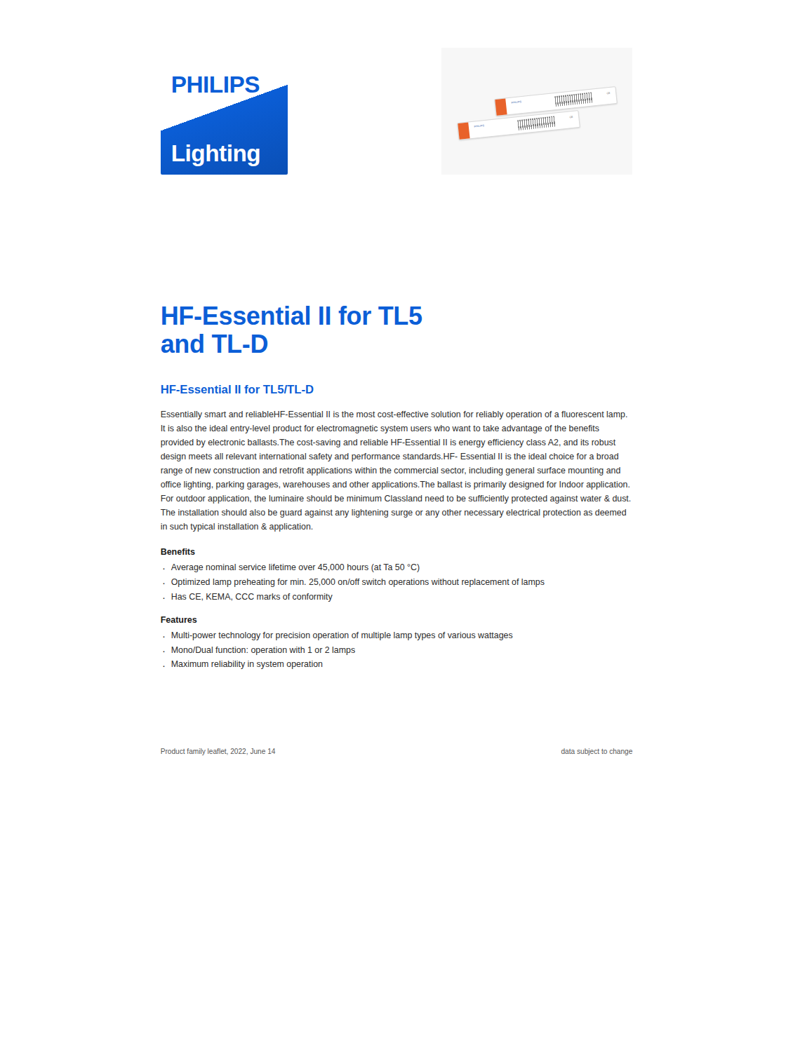PHILIPS
Lighting
PHILIPS
CE
PHILIPS
CE
HF-Essential II for TL5
and TL-D
HF-Essential II for TL5/TL-D
Essentially smart and reliableHF-Essential II is the most cost-effective solution for reliably operation of a fluorescent lamp. It is also the ideal entry-level product for electromagnetic system users who want to take advantage of the benefits provided by electronic ballasts.The cost-saving and reliable HF-Essential II is energy efficiency class A2, and its robust design meets all relevant international safety and performance standards.HF- Essential II is the ideal choice for a broad range of new construction and retrofit applications within the commercial sector, including general surface mounting and office lighting, parking garages, warehouses and other applications.The ballast is primarily designed for Indoor application. For outdoor application, the luminaire should be minimum Classland need to be sufficiently protected against water & dust. The installation should also be guard against any lightening surge or any other necessary electrical protection as deemed in such typical installation & application.
Benefits
Average nominal service lifetime over 45,000 hours (at Ta 50 °C)
Optimized lamp preheating for min. 25,000 on/off switch operations without replacement of lamps
Has CE, KEMA, CCC marks of conformity
Features
Multi-power technology for precision operation of multiple lamp types of various wattages
Mono/Dual function: operation with 1 or 2 lamps
Maximum reliability in system operation
Product family leaflet, 2022, June 14
data subject to change